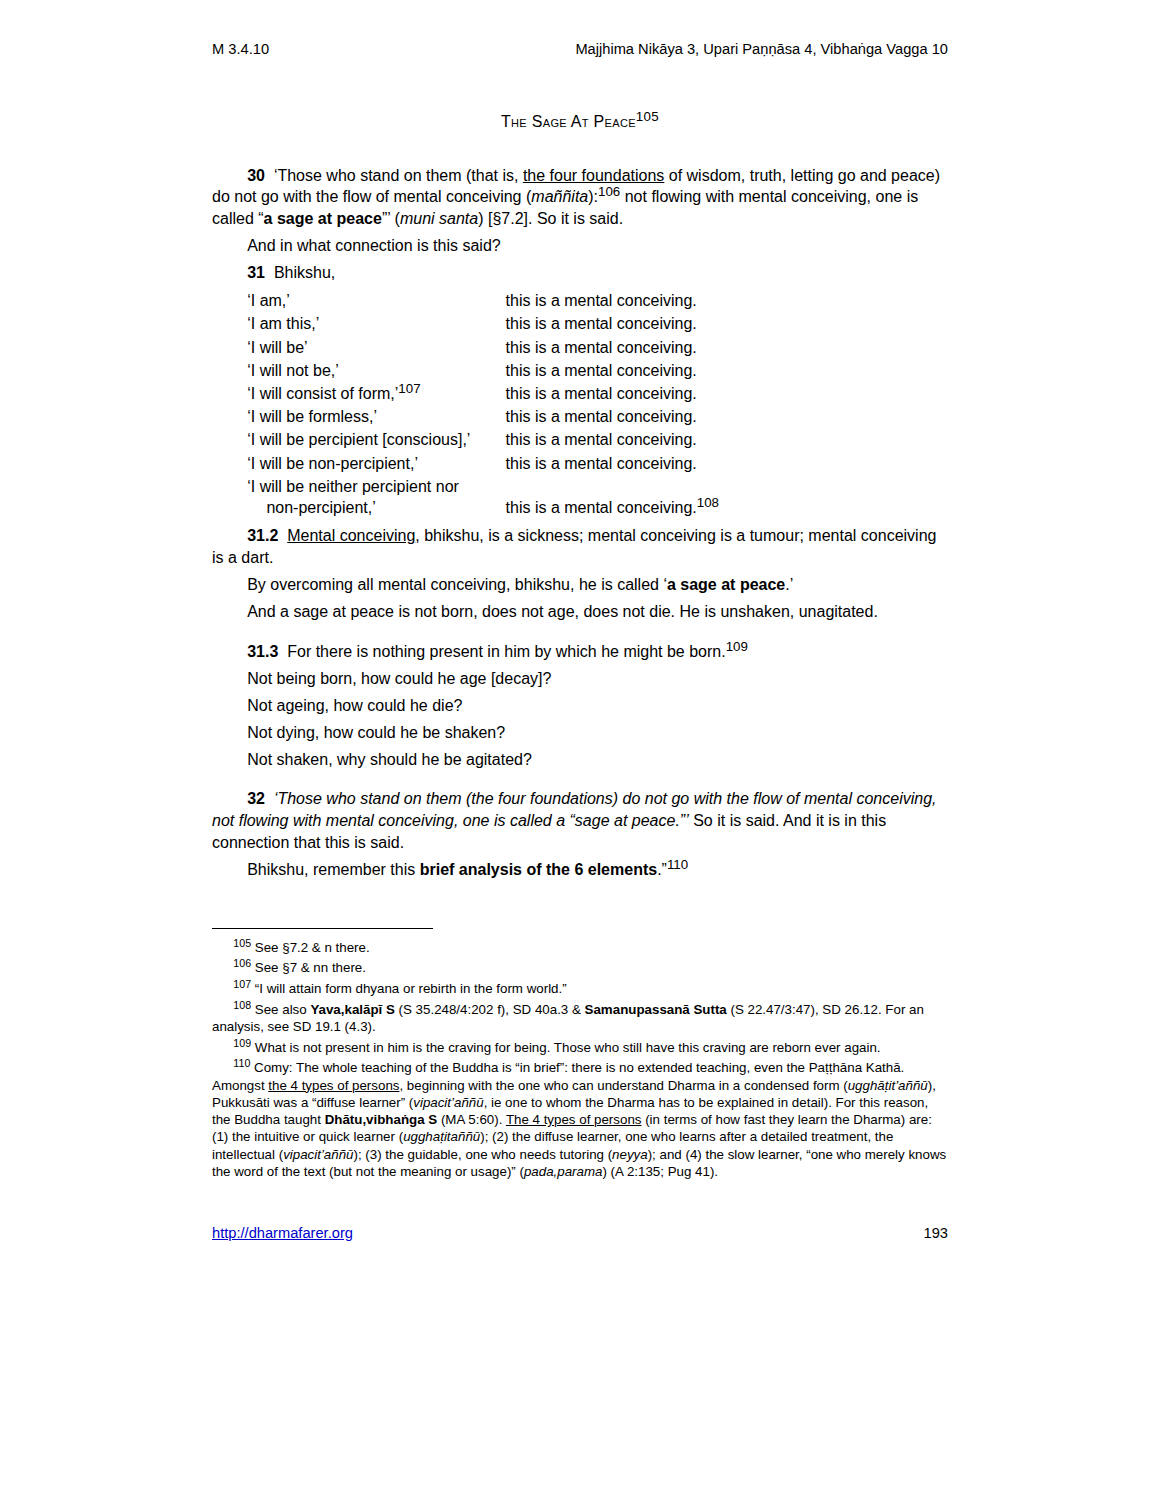M 3.4.10
Majjhima Nikāya 3, Upari Paṇṇāsa 4, Vibhaṅga Vagga 10
The Sage At Peace105
30 ‘Those who stand on them (that is, the four foundations of wisdom, truth, letting go and peace) do not go with the flow of mental conceiving (maññita):106 not flowing with mental conceiving, one is called “a sage at peace”’ (muni santa) [§7.2]. So it is said.
And in what connection is this said?
31 Bhikshu,
| ‘I am,’ | this is a mental conceiving. |
| ‘I am this,’ | this is a mental conceiving. |
| ‘I will be’ | this is a mental conceiving. |
| ‘I will not be,’ | this is a mental conceiving. |
| ‘I will consist of form,’ 107 | this is a mental conceiving. |
| ‘I will be formless,’ | this is a mental conceiving. |
| ‘I will be percipient [conscious],’ | this is a mental conceiving. |
| ‘I will be non-percipient,’ | this is a mental conceiving. |
| ‘I will be neither percipient nor non-percipient,’ | this is a mental conceiving. 108 |
31.2 Mental conceiving, bhikshu, is a sickness; mental conceiving is a tumour; mental conceiving is a dart.
By overcoming all mental conceiving, bhikshu, he is called ‘a sage at peace.’
And a sage at peace is not born, does not age, does not die. He is unshaken, unagitated.
31.3 For there is nothing present in him by which he might be born.109
Not being born, how could he age [decay]?
Not ageing, how could he die?
Not dying, how could he be shaken?
Not shaken, why should he be agitated?
32 ‘Those who stand on them (the four foundations) do not go with the flow of mental conceiving, not flowing with mental conceiving, one is called a “sage at peace.”’ So it is said. And it is in this connection that this is said.
Bhikshu, remember this brief analysis of the 6 elements.”110
105 See §7.2 & n there.
106 See §7 & nn there.
107 “I will attain form dhyana or rebirth in the form world.”
108 See also Yava,kalāpī S (S 35.248/4:202 f), SD 40a.3 & Samanupassanā Sutta (S 22.47/3:47), SD 26.12. For an analysis, see SD 19.1 (4.3).
109 What is not present in him is the craving for being. Those who still have this craving are reborn ever again.
110 Comy: The whole teaching of the Buddha is “in brief”: there is no extended teaching, even the Paṭṭhāna Kathā. Amongst the 4 types of persons, beginning with the one who can understand Dharma in a condensed form (ugghāṭit’aññū), Pukkusāti was a “diffuse learner” (vipacit’aññū, ie one to whom the Dharma has to be explained in detail). For this reason, the Buddha taught Dhātu,vibhaṅga S (MA 5:60). The 4 types of persons (in terms of how fast they learn the Dharma) are: (1) the intuitive or quick learner (ugghaṭitaññū); (2) the diffuse learner, one who learns after a detailed treatment, the intellectual (vipacit’aññū); (3) the guidable, one who needs tutoring (neyya); and (4) the slow learner, “one who merely knows the word of the text (but not the meaning or usage)” (pada,parama) (A 2:135; Pug 41).
http://dharmafarer.org
193